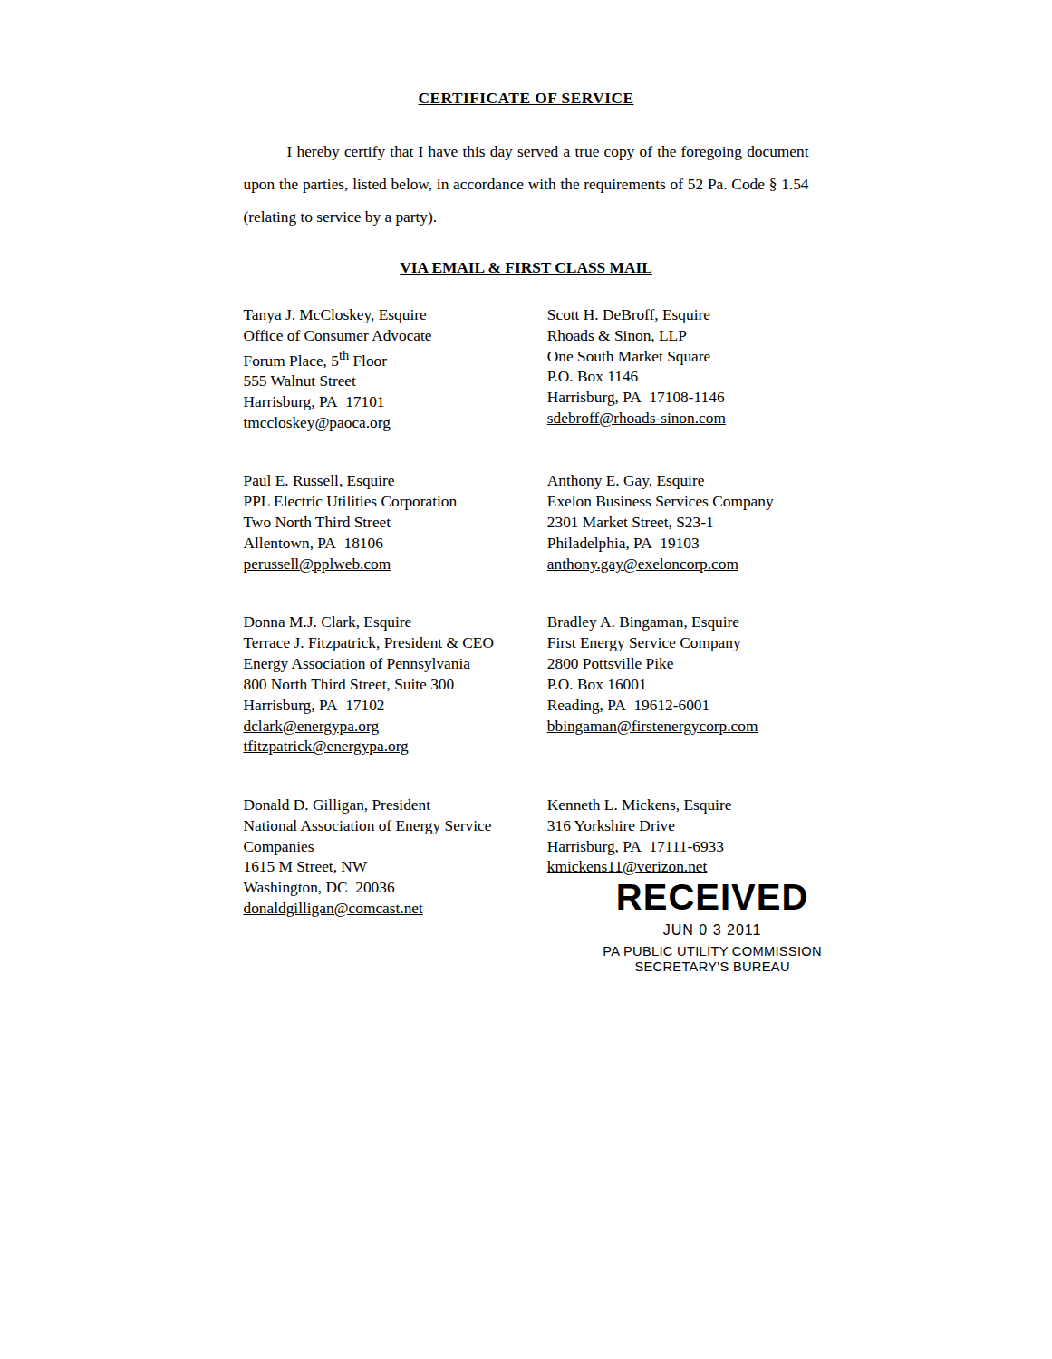CERTIFICATE OF SERVICE
I hereby certify that I have this day served a true copy of the foregoing document upon the parties, listed below, in accordance with the requirements of 52 Pa. Code § 1.54 (relating to service by a party).
VIA EMAIL & FIRST CLASS MAIL
| Tanya J. McCloskey, Esquire Office of Consumer Advocate Forum Place, 5 th Floor 555 Walnut Street Harrisburg, PA 17101 tmccloskey@paoca.org | Scott H. DeBroff, Esquire Rhoads & Sinon, LLP One South Market Square P.O. Box 1146 Harrisburg, PA 17108-1146 sdebroff@rhoads-sinon.com |
| Paul E. Russell, Esquire PPL Electric Utilities Corporation Two North Third Street Allentown, PA 18106 perussell@pplweb.com | Anthony E. Gay, Esquire Exelon Business Services Company 2301 Market Street, S23-1 Philadelphia, PA 19103 anthony.gay@exeloncorp.com |
| Donna M.J. Clark, Esquire Terrace J. Fitzpatrick, President & CEO Energy Association of Pennsylvania 800 North Third Street, Suite 300 Harrisburg, PA 17102 dclark@energypa.org tfitzpatrick@energypa.org | Bradley A. Bingaman, Esquire First Energy Service Company 2800 Pottsville Pike P.O. Box 16001 Reading, PA 19612-6001 bbingaman@firstenergycorp.com |
| Donald D. Gilligan, President National Association of Energy Service Companies 1615 M Street, NW Washington, DC 20036 donaldgilligan@comcast.net | Kenneth L. Mickens, Esquire 316 Yorkshire Drive Harrisburg, PA 17111-6933 kmickens11@verizon.net |
RECEIVED JUN 0 3 2011 PA PUBLIC UTILITY COMMISSION SECRETARY'S BUREAU